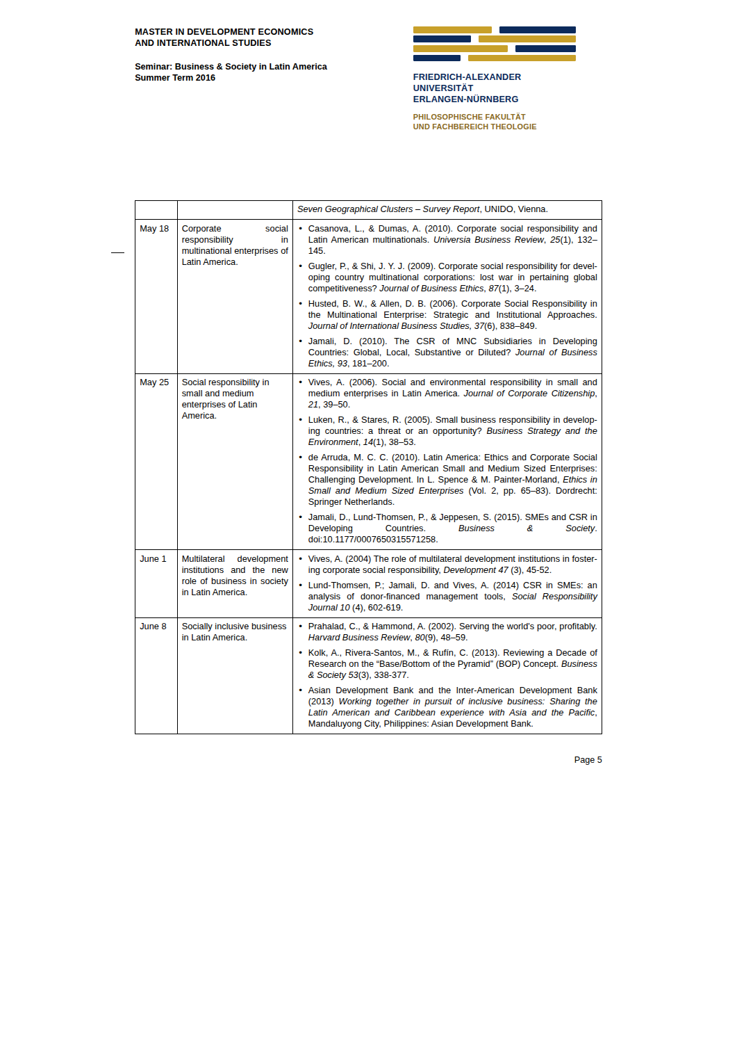Master in Development Economics
and International Studies
Seminar: Business & Society in Latin America
Summer Term 2016
FRIEDRICH-ALEXANDER
UNIVERSITÄT
ERLANGEN-NÜRNBERG
PHILOSOPHISCHE FAKULTÄT
UND FACHBEREICH THEOLOGIE
| | | Seven Geographical Clusters – Survey Report , UNIDO, Vienna. |
| May 18 | Corporate social responsibility in multinational enterprises of Latin America. | Casanova, L., & Dumas, A. (2010). Corporate social responsibility and Latin American multinationals. Universia Business Review , 25 (1), 132–145. Gugler, P., & Shi, J. Y. J. (2009). Corporate social responsibility for developing country multinational corporations: lost war in pertaining global competitiveness? Journal of Business Ethics , 87 (1), 3–24. Husted, B. W., & Allen, D. B. (2006). Corporate Social Responsibility in the Multinational Enterprise: Strategic and Institutional Approaches. Journal of International Business Studies, 37 (6), 838–849. Jamali, D. (2010). The CSR of MNC Subsidiaries in Developing Countries: Global, Local, Substantive or Diluted? Journal of Business Ethics, 93 , 181–200. |
| May 25 | Social responsibility in small and medium enterprises of Latin America. | Vives, A. (2006). Social and environmental responsibility in small and medium enterprises in Latin America. Journal of Corporate Citizenship , 21 , 39–50. Luken, R., & Stares, R. (2005). Small business responsibility in developing countries: a threat or an opportunity? Business Strategy and the Environment , 14 (1), 38–53. de Arruda, M. C. C. (2010). Latin America: Ethics and Corporate Social Responsibility in Latin American Small and Medium Sized Enterprises: Challenging Development. In L. Spence & M. Painter-Morland, Ethics in Small and Medium Sized Enterprises (Vol. 2, pp. 65–83). Dordrecht: Springer Netherlands. Jamali, D., Lund-Thomsen, P., & Jeppesen, S. (2015). SMEs and CSR in Developing Countries. Business & Society . doi:10.1177/0007650315571258. |
| June 1 | Multilateral development institutions and the new role of business in society in Latin America. | Vives, A. (2004) The role of multilateral development institutions in fostering corporate social responsibility, Development 47 (3), 45-52. Lund-Thomsen, P.; Jamali, D. and Vives, A. (2014) CSR in SMEs: an analysis of donor-financed management tools, Social Responsibility Journal 10 (4), 602-619. |
| June 8 | Socially inclusive business in Latin America. | Prahalad, C., & Hammond, A. (2002). Serving the world's poor, profitably. Harvard Business Review , 80 (9), 48–59. Kolk, A., Rivera-Santos, M., & Rufín, C. (2013). Reviewing a Decade of Research on the “Base/Bottom of the Pyramid” (BOP) Concept. Business & Society 53 (3), 338-377. Asian Development Bank and the Inter-American Development Bank (2013) Working together in pursuit of inclusive business: Sharing the Latin American and Caribbean experience with Asia and the Pacific , Mandaluyong City, Philippines: Asian Development Bank. |
Page 5